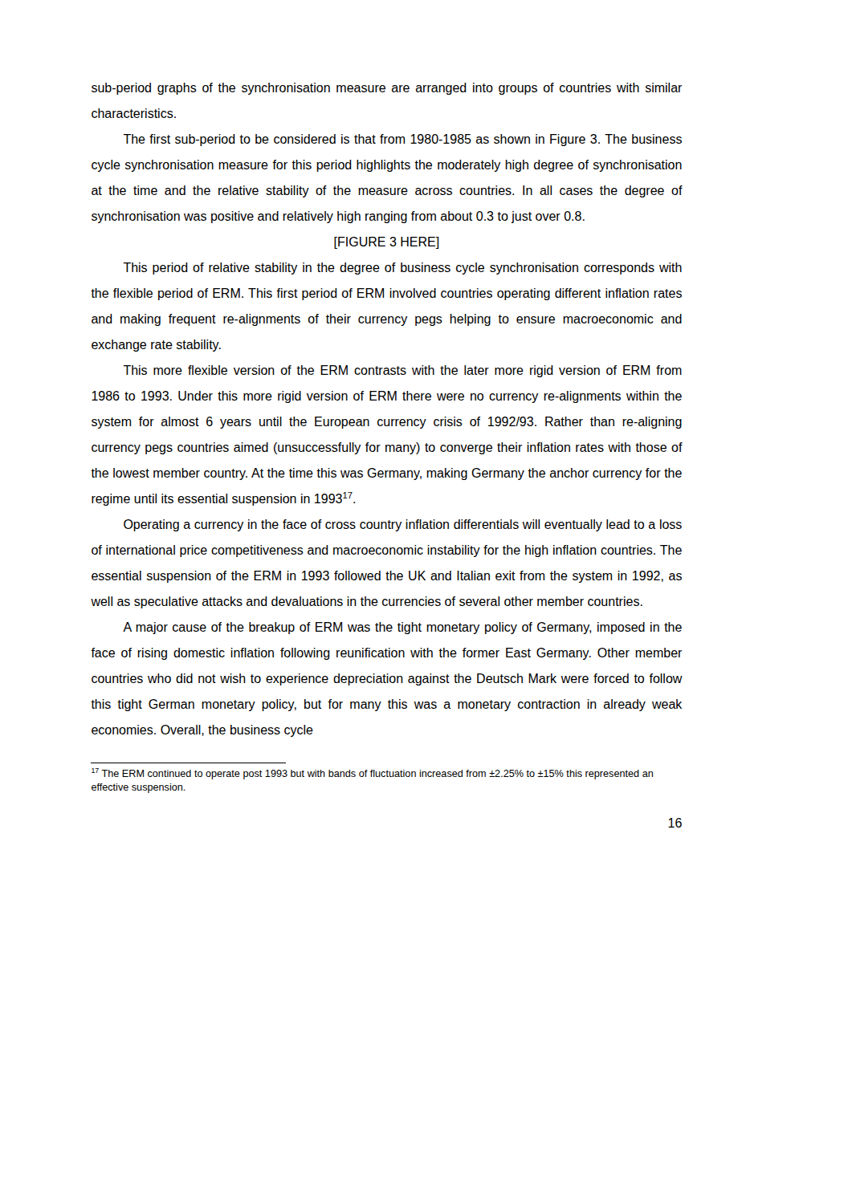sub-period graphs of the synchronisation measure are arranged into groups of countries with similar characteristics.
The first sub-period to be considered is that from 1980-1985 as shown in Figure 3. The business cycle synchronisation measure for this period highlights the moderately high degree of synchronisation at the time and the relative stability of the measure across countries. In all cases the degree of synchronisation was positive and relatively high ranging from about 0.3 to just over 0.8.
[FIGURE 3 HERE]
This period of relative stability in the degree of business cycle synchronisation corresponds with the flexible period of ERM. This first period of ERM involved countries operating different inflation rates and making frequent re-alignments of their currency pegs helping to ensure macroeconomic and exchange rate stability.
This more flexible version of the ERM contrasts with the later more rigid version of ERM from 1986 to 1993. Under this more rigid version of ERM there were no currency re-alignments within the system for almost 6 years until the European currency crisis of 1992/93. Rather than re-aligning currency pegs countries aimed (unsuccessfully for many) to converge their inflation rates with those of the lowest member country. At the time this was Germany, making Germany the anchor currency for the regime until its essential suspension in 199317.
Operating a currency in the face of cross country inflation differentials will eventually lead to a loss of international price competitiveness and macroeconomic instability for the high inflation countries. The essential suspension of the ERM in 1993 followed the UK and Italian exit from the system in 1992, as well as speculative attacks and devaluations in the currencies of several other member countries.
A major cause of the breakup of ERM was the tight monetary policy of Germany, imposed in the face of rising domestic inflation following reunification with the former East Germany. Other member countries who did not wish to experience depreciation against the Deutsch Mark were forced to follow this tight German monetary policy, but for many this was a monetary contraction in already weak economies. Overall, the business cycle
17 The ERM continued to operate post 1993 but with bands of fluctuation increased from ±2.25% to ±15% this represented an effective suspension.
16